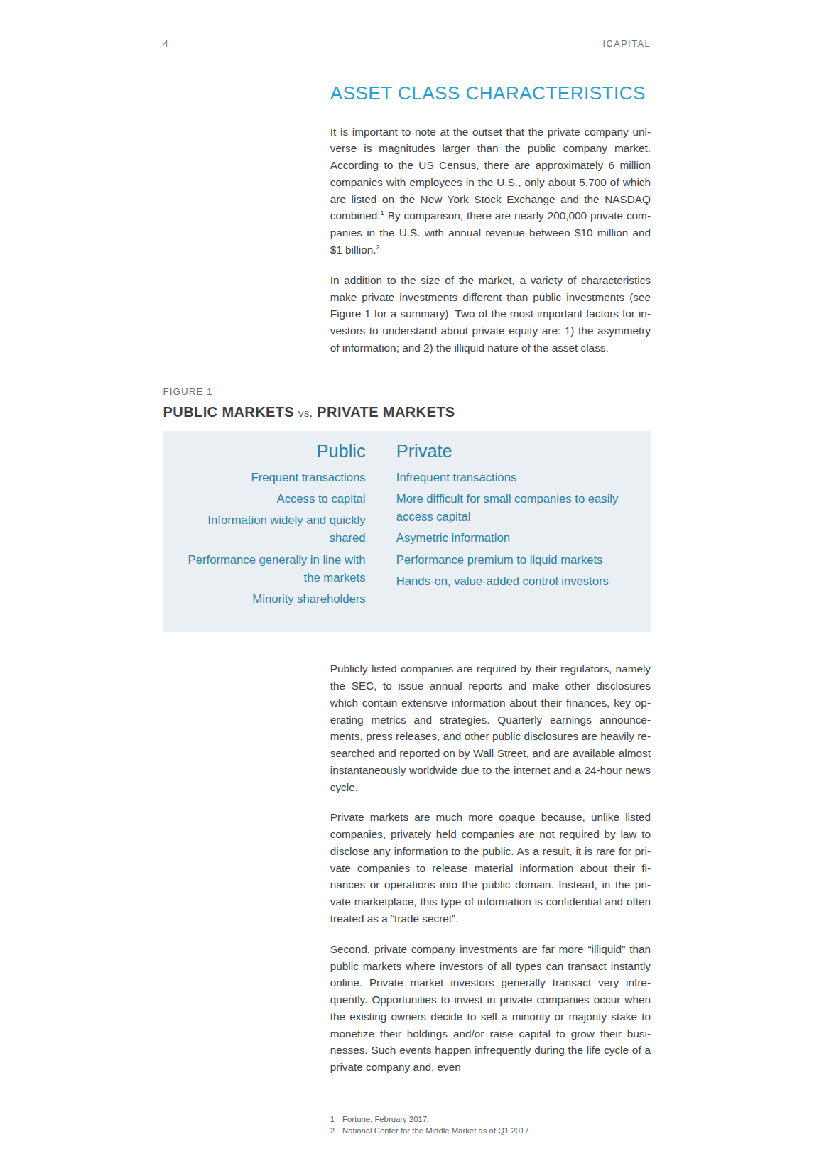4
ICAPITAL
ASSET CLASS CHARACTERISTICS
It is important to note at the outset that the private company universe is magnitudes larger than the public company market. According to the US Census, there are approximately 6 million companies with employees in the U.S., only about 5,700 of which are listed on the New York Stock Exchange and the NASDAQ combined.1 By comparison, there are nearly 200,000 private companies in the U.S. with annual revenue between $10 million and $1 billion.2
In addition to the size of the market, a variety of characteristics make private investments different than public investments (see Figure 1 for a summary). Two of the most important factors for investors to understand about private equity are: 1) the asymmetry of information; and 2) the illiquid nature of the asset class.
FIGURE 1
PUBLIC MARKETS VS. PRIVATE MARKETS
| Public Frequent transactions Access to capital Information widely and quickly shared Performance generally in line with the markets Minority shareholders | Private Infrequent transactions More difficult for small companies to easily access capital Asymetric information Performance premium to liquid markets Hands-on, value-added control investors |
Publicly listed companies are required by their regulators, namely the SEC, to issue annual reports and make other disclosures which contain extensive information about their finances, key operating metrics and strategies. Quarterly earnings announcements, press releases, and other public disclosures are heavily researched and reported on by Wall Street, and are available almost instantaneously worldwide due to the internet and a 24-hour news cycle.
Private markets are much more opaque because, unlike listed companies, privately held companies are not required by law to disclose any information to the public. As a result, it is rare for private companies to release material information about their finances or operations into the public domain. Instead, in the private marketplace, this type of information is confidential and often treated as a “trade secret”.
Second, private company investments are far more “illiquid” than public markets where investors of all types can transact instantly online. Private market investors generally transact very infrequently. Opportunities to invest in private companies occur when the existing owners decide to sell a minority or majority stake to monetize their holdings and/or raise capital to grow their businesses. Such events happen infrequently during the life cycle of a private company and, even
1 Fortune, February 2017.
2 National Center for the Middle Market as of Q1 2017.